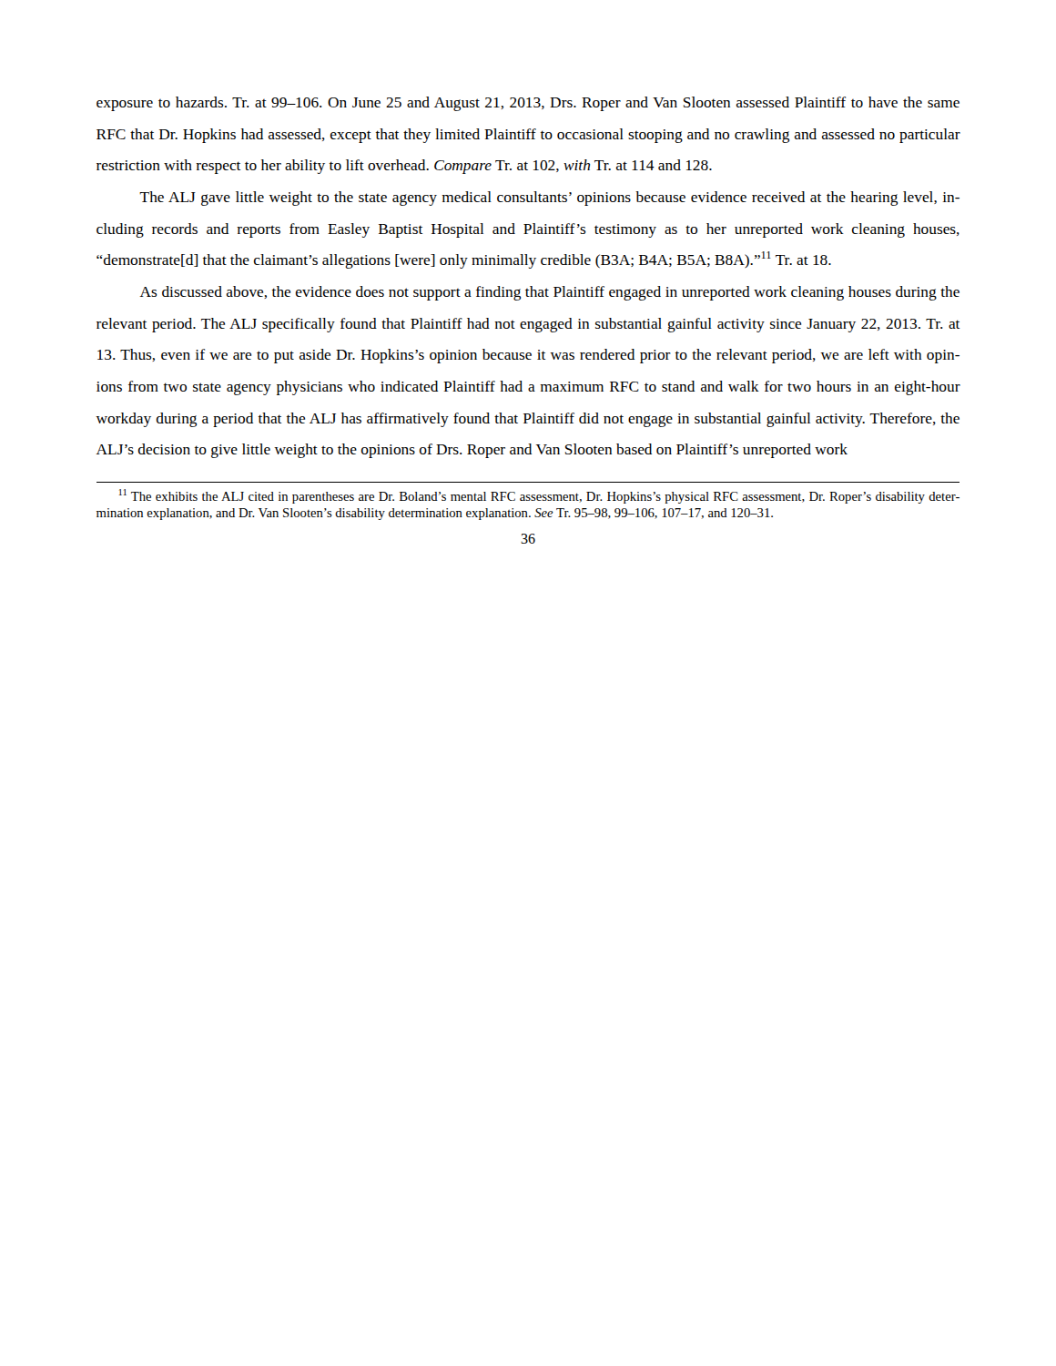exposure to hazards. Tr. at 99–106. On June 25 and August 21, 2013, Drs. Roper and Van Slooten assessed Plaintiff to have the same RFC that Dr. Hopkins had assessed, except that they limited Plaintiff to occasional stooping and no crawling and assessed no particular restriction with respect to her ability to lift overhead. Compare Tr. at 102, with Tr. at 114 and 128.
The ALJ gave little weight to the state agency medical consultants’ opinions because evidence received at the hearing level, including records and reports from Easley Baptist Hospital and Plaintiff’s testimony as to her unreported work cleaning houses, “demonstrate[d] that the claimant’s allegations [were] only minimally credible (B3A; B4A; B5A; B8A).”11 Tr. at 18.
As discussed above, the evidence does not support a finding that Plaintiff engaged in unreported work cleaning houses during the relevant period. The ALJ specifically found that Plaintiff had not engaged in substantial gainful activity since January 22, 2013. Tr. at 13. Thus, even if we are to put aside Dr. Hopkins’s opinion because it was rendered prior to the relevant period, we are left with opinions from two state agency physicians who indicated Plaintiff had a maximum RFC to stand and walk for two hours in an eight-hour workday during a period that the ALJ has affirmatively found that Plaintiff did not engage in substantial gainful activity. Therefore, the ALJ’s decision to give little weight to the opinions of Drs. Roper and Van Slooten based on Plaintiff’s unreported work
11 The exhibits the ALJ cited in parentheses are Dr. Boland’s mental RFC assessment, Dr. Hopkins’s physical RFC assessment, Dr. Roper’s disability determination explanation, and Dr. Van Slooten’s disability determination explanation. See Tr. 95–98, 99–106, 107–17, and 120–31.
36